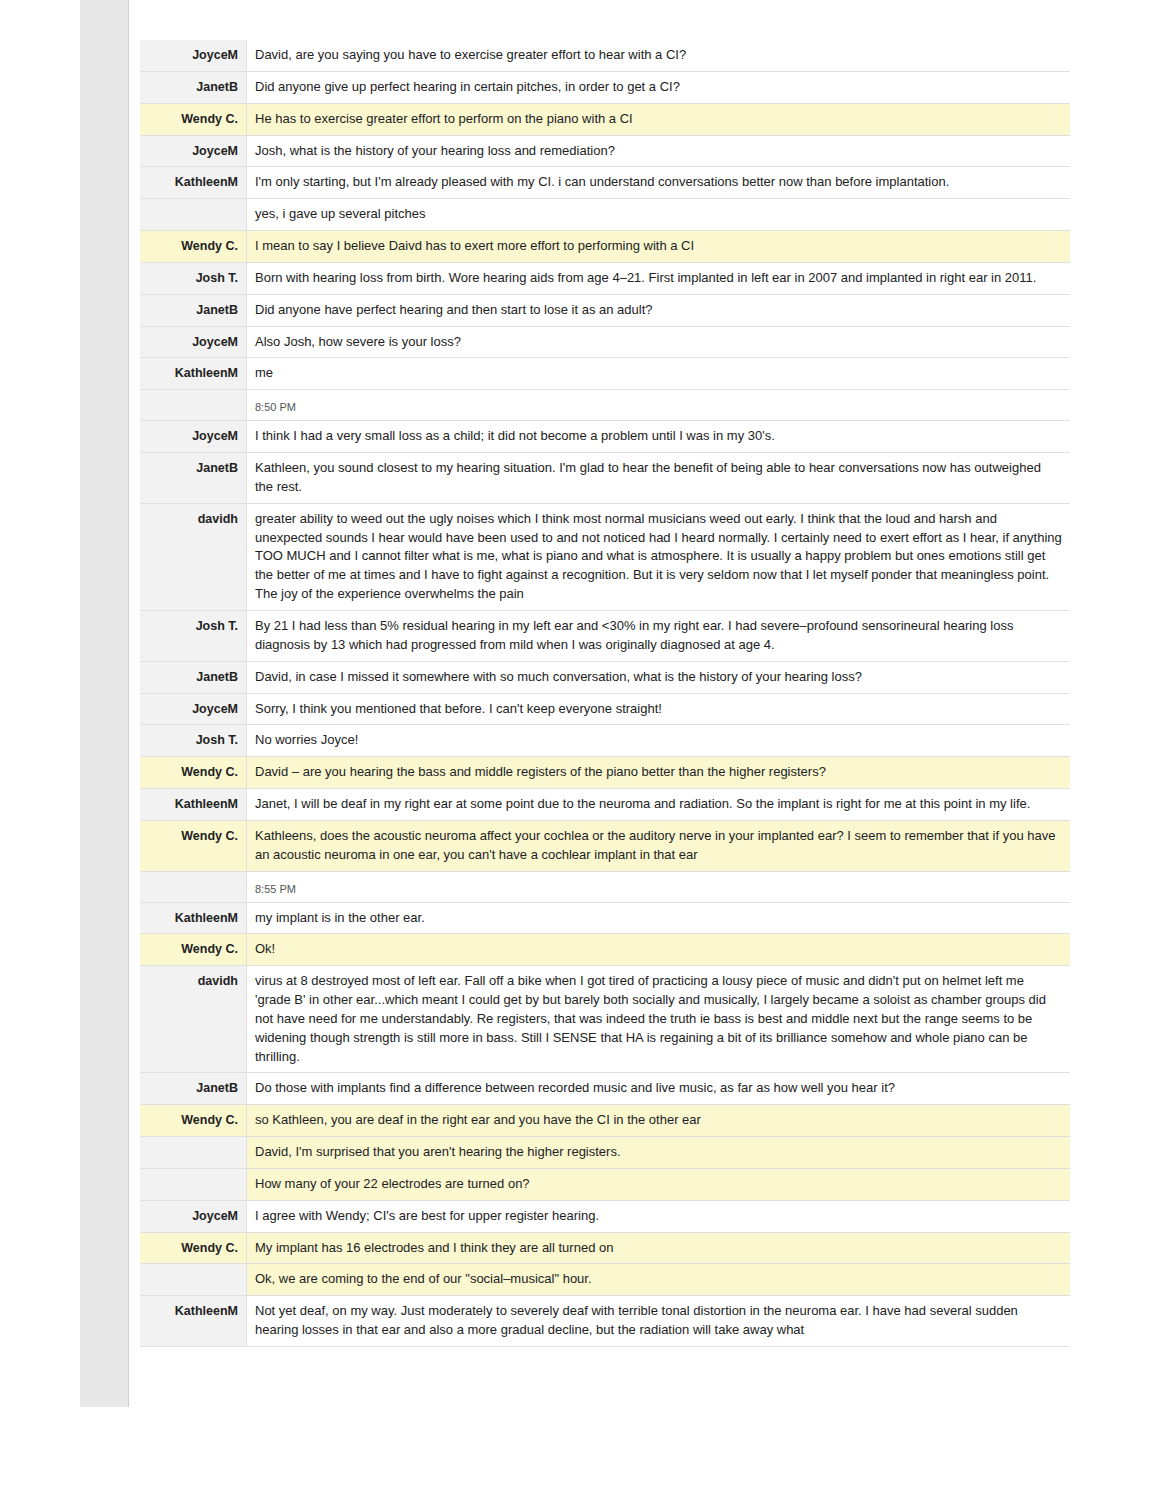| JoyceM | David, are you saying you have to exercise greater effort to hear with a CI? |
| JanetB | Did anyone give up perfect hearing in certain pitches, in order to get a CI? |
| Wendy C. | He has to exercise greater effort to perform on the piano with a CI |
| JoyceM | Josh, what is the history of your hearing loss and remediation? |
| KathleenM | I'm only starting, but I'm already pleased with my CI. i can understand conversations better now than before implantation. |
| | yes, i gave up several pitches |
| Wendy C. | I mean to say I believe Daivd has to exert more effort to performing with a CI |
| Josh T. | Born with hearing loss from birth. Wore hearing aids from age 4–21. First implanted in left ear in 2007 and implanted in right ear in 2011. |
| JanetB | Did anyone have perfect hearing and then start to lose it as an adult? |
| JoyceM | Also Josh, how severe is your loss? |
| KathleenM | me |
| | 8:50 PM |
| JoyceM | I think I had a very small loss as a child; it did not become a problem until I was in my 30's. |
| JanetB | Kathleen, you sound closest to my hearing situation. I'm glad to hear the benefit of being able to hear conversations now has outweighed the rest. |
| davidh | greater ability to weed out the ugly noises which I think most normal musicians weed out early. I think that the loud and harsh and unexpected sounds I hear would have been used to and not noticed had I heard normally. I certainly need to exert effort as I hear, if anything TOO MUCH and I cannot filter what is me, what is piano and what is atmosphere. It is usually a happy problem but ones emotions still get the better of me at times and I have to fight against a recognition. But it is very seldom now that I let myself ponder that meaningless point. The joy of the experience overwhelms the pain |
| Josh T. | By 21 I had less than 5% residual hearing in my left ear and <30% in my right ear. I had severe–profound sensorineural hearing loss diagnosis by 13 which had progressed from mild when I was originally diagnosed at age 4. |
| JanetB | David, in case I missed it somewhere with so much conversation, what is the history of your hearing loss? |
| JoyceM | Sorry, I think you mentioned that before. I can't keep everyone straight! |
| Josh T. | No worries Joyce! |
| Wendy C. | David – are you hearing the bass and middle registers of the piano better than the higher registers? |
| KathleenM | Janet, I will be deaf in my right ear at some point due to the neuroma and radiation. So the implant is right for me at this point in my life. |
| Wendy C. | Kathleens, does the acoustic neuroma affect your cochlea or the auditory nerve in your implanted ear? I seem to remember that if you have an acoustic neuroma in one ear, you can't have a cochlear implant in that ear |
| | 8:55 PM |
| KathleenM | my implant is in the other ear. |
| Wendy C. | Ok! |
| davidh | virus at 8 destroyed most of left ear. Fall off a bike when I got tired of practicing a lousy piece of music and didn't put on helmet left me 'grade B' in other ear...which meant I could get by but barely both socially and musically, I largely became a soloist as chamber groups did not have need for me understandably. Re registers, that was indeed the truth ie bass is best and middle next but the range seems to be widening though strength is still more in bass. Still I SENSE that HA is regaining a bit of its brilliance somehow and whole piano can be thrilling. |
| JanetB | Do those with implants find a difference between recorded music and live music, as far as how well you hear it? |
| Wendy C. | so Kathleen, you are deaf in the right ear and you have the CI in the other ear |
| | David, I'm surprised that you aren't hearing the higher registers. |
| | How many of your 22 electrodes are turned on? |
| JoyceM | I agree with Wendy; CI's are best for upper register hearing. |
| Wendy C. | My implant has 16 electrodes and I think they are all turned on |
| | Ok, we are coming to the end of our "social–musical" hour. |
| KathleenM | Not yet deaf, on my way. Just moderately to severely deaf with terrible tonal distortion in the neuroma ear. I have had several sudden hearing losses in that ear and also a more gradual decline, but the radiation will take away what |